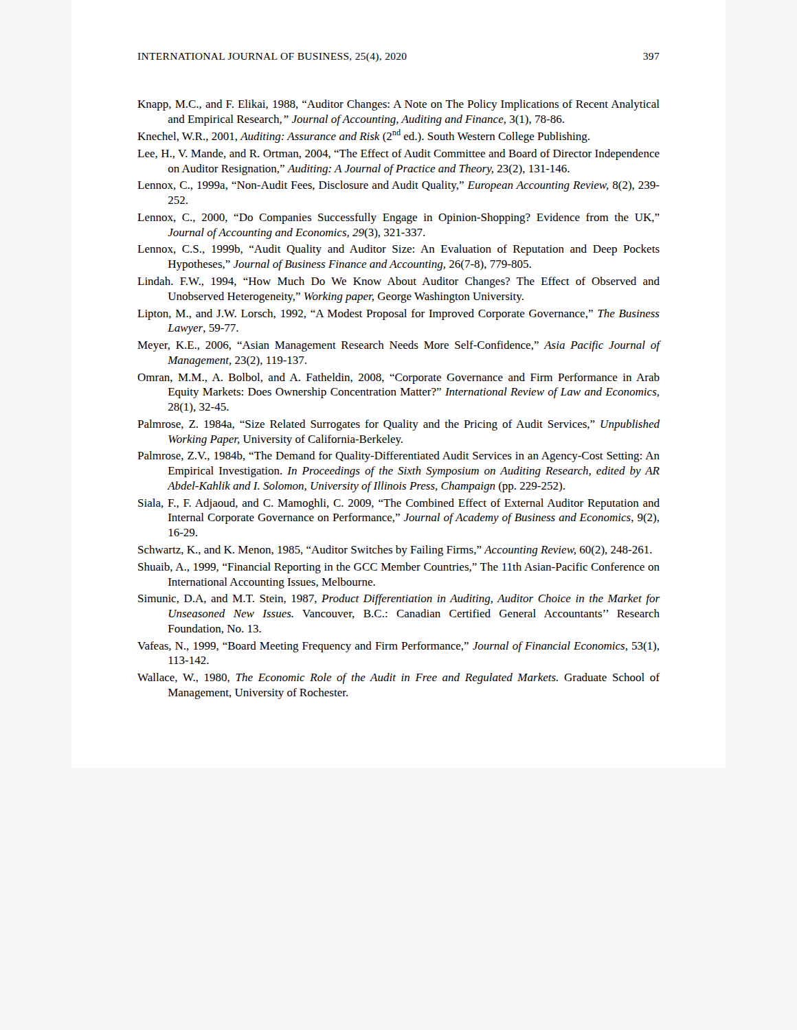International Journal of Business, 25(4), 2020 397
Knapp, M.C., and F. Elikai, 1988, “Auditor Changes: A Note on The Policy Implications of Recent Analytical and Empirical Research,” Journal of Accounting, Auditing and Finance, 3(1), 78-86.
Knechel, W.R., 2001, Auditing: Assurance and Risk (2nd ed.). South Western College Publishing.
Lee, H., V. Mande, and R. Ortman, 2004, “The Effect of Audit Committee and Board of Director Independence on Auditor Resignation,” Auditing: A Journal of Practice and Theory, 23(2), 131-146.
Lennox, C., 1999a, “Non-Audit Fees, Disclosure and Audit Quality,” European Accounting Review, 8(2), 239-252.
Lennox, C., 2000, “Do Companies Successfully Engage in Opinion-Shopping? Evidence from the UK,” Journal of Accounting and Economics, 29(3), 321-337.
Lennox, C.S., 1999b, “Audit Quality and Auditor Size: An Evaluation of Reputation and Deep Pockets Hypotheses,” Journal of Business Finance and Accounting, 26(7-8), 779-805.
Lindah. F.W., 1994, “How Much Do We Know About Auditor Changes? The Effect of Observed and Unobserved Heterogeneity,” Working paper, George Washington University.
Lipton, M., and J.W. Lorsch, 1992, “A Modest Proposal for Improved Corporate Governance,” The Business Lawyer, 59-77.
Meyer, K.E., 2006, “Asian Management Research Needs More Self-Confidence,” Asia Pacific Journal of Management, 23(2), 119-137.
Omran, M.M., A. Bolbol, and A. Fatheldin, 2008, “Corporate Governance and Firm Performance in Arab Equity Markets: Does Ownership Concentration Matter?” International Review of Law and Economics, 28(1), 32-45.
Palmrose, Z. 1984a, “Size Related Surrogates for Quality and the Pricing of Audit Services,” Unpublished Working Paper, University of California-Berkeley.
Palmrose, Z.V., 1984b, “The Demand for Quality-Differentiated Audit Services in an Agency-Cost Setting: An Empirical Investigation. In Proceedings of the Sixth Symposium on Auditing Research, edited by AR Abdel-Kahlik and I. Solomon, University of Illinois Press, Champaign (pp. 229-252).
Siala, F., F. Adjaoud, and C. Mamoghli, C. 2009, “The Combined Effect of External Auditor Reputation and Internal Corporate Governance on Performance,” Journal of Academy of Business and Economics, 9(2), 16-29.
Schwartz, K., and K. Menon, 1985, “Auditor Switches by Failing Firms,” Accounting Review, 60(2), 248-261.
Shuaib, A., 1999, “Financial Reporting in the GCC Member Countries,” The 11th Asian-Pacific Conference on International Accounting Issues, Melbourne.
Simunic, D.A, and M.T. Stein, 1987, Product Differentiation in Auditing, Auditor Choice in the Market for Unseasoned New Issues. Vancouver, B.C.: Canadian Certified General Accountants’’ Research Foundation, No. 13.
Vafeas, N., 1999, “Board Meeting Frequency and Firm Performance,” Journal of Financial Economics, 53(1), 113-142.
Wallace, W., 1980, The Economic Role of the Audit in Free and Regulated Markets. Graduate School of Management, University of Rochester.